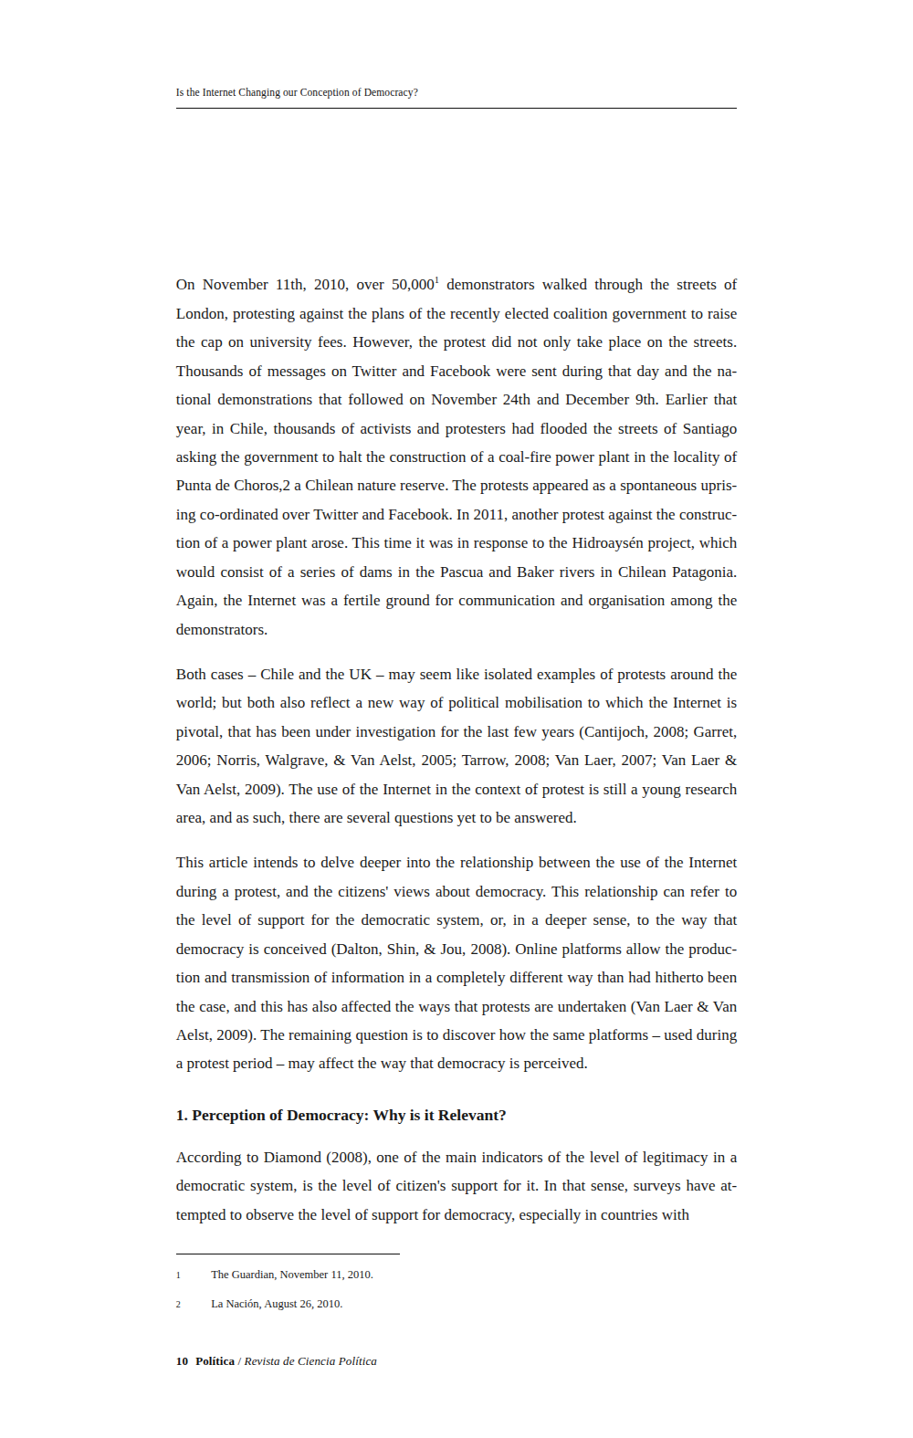Is the Internet Changing our Conception of Democracy?
On November 11th, 2010, over 50,0001 demonstrators walked through the streets of London, protesting against the plans of the recently elected coalition government to raise the cap on university fees. However, the protest did not only take place on the streets. Thousands of messages on Twitter and Facebook were sent during that day and the national demonstrations that followed on November 24th and December 9th. Earlier that year, in Chile, thousands of activists and protesters had flooded the streets of Santiago asking the government to halt the construction of a coal-fire power plant in the locality of Punta de Choros,2 a Chilean nature reserve. The protests appeared as a spontaneous uprising co-ordinated over Twitter and Facebook. In 2011, another protest against the construction of a power plant arose. This time it was in response to the Hidroaysén project, which would consist of a series of dams in the Pascua and Baker rivers in Chilean Patagonia. Again, the Internet was a fertile ground for communication and organisation among the demonstrators.
Both cases – Chile and the UK – may seem like isolated examples of protests around the world; but both also reflect a new way of political mobilisation to which the Internet is pivotal, that has been under investigation for the last few years (Cantijoch, 2008; Garret, 2006; Norris, Walgrave, & Van Aelst, 2005; Tarrow, 2008; Van Laer, 2007; Van Laer & Van Aelst, 2009). The use of the Internet in the context of protest is still a young research area, and as such, there are several questions yet to be answered.
This article intends to delve deeper into the relationship between the use of the Internet during a protest, and the citizens' views about democracy. This relationship can refer to the level of support for the democratic system, or, in a deeper sense, to the way that democracy is conceived (Dalton, Shin, & Jou, 2008). Online platforms allow the production and transmission of information in a completely different way than had hitherto been the case, and this has also affected the ways that protests are undertaken (Van Laer & Van Aelst, 2009). The remaining question is to discover how the same platforms – used during a protest period – may affect the way that democracy is perceived.
1. Perception of Democracy: Why is it Relevant?
According to Diamond (2008), one of the main indicators of the level of legitimacy in a democratic system, is the level of citizen's support for it. In that sense, surveys have attempted to observe the level of support for democracy, especially in countries with
1
The Guardian, November 11, 2010.
2
La Nación, August 26, 2010.
10 Política / Revista de Ciencia Política